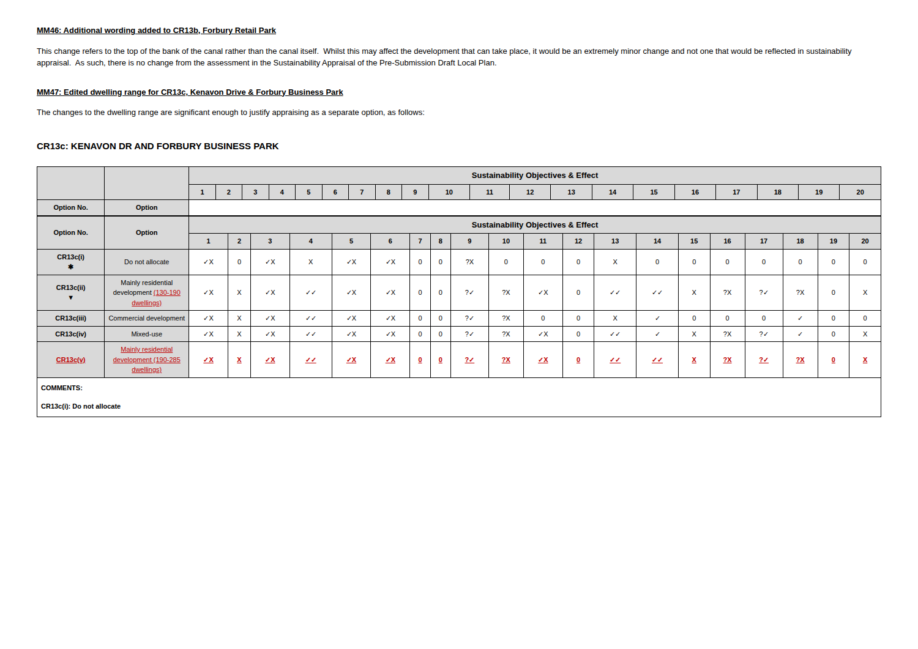MM46: Additional wording added to CR13b, Forbury Retail Park
This change refers to the top of the bank of the canal rather than the canal itself. Whilst this may affect the development that can take place, it would be an extremely minor change and not one that would be reflected in sustainability appraisal. As such, there is no change from the assessment in the Sustainability Appraisal of the Pre-Submission Draft Local Plan.
MM47: Edited dwelling range for CR13c, Kenavon Drive & Forbury Business Park
The changes to the dwelling range are significant enough to justify appraising as a separate option, as follows:
CR13c: KENAVON DR AND FORBURY BUSINESS PARK
| | | Sustainability Objectives & Effect |
| --- | --- | --- |
| 1 | 2 | 3 | 4 | 5 | 6 | 7 | 8 | 9 | 10 | 11 | 12 | 13 | 14 | 15 | 16 | 17 | 18 | 19 | 20 |
| Option No. | Option | |
| Option No. | Option | Sustainability Objectives & Effect |
| --- | --- | --- |
| 1 | 2 | 3 | 4 | 5 | 6 | 7 | 8 | 9 | 10 | 11 | 12 | 13 | 14 | 15 | 16 | 17 | 18 | 19 | 20 |
| CR13c(i) ✱ | Do not allocate | ✓X | 0 | ✓X | X | ✓X | ✓X | 0 | 0 | ?X | 0 | 0 | 0 | X | 0 | 0 | 0 | 0 | 0 | 0 | 0 |
| CR13c(ii) ▼ | Mainly residential development (130-190 dwellings) | ✓X | X | ✓X | ✓✓ | ✓X | ✓X | 0 | 0 | ?✓ | ?X | ✓X | 0 | ✓✓ | ✓✓ | X | ?X | ?✓ | ?X | 0 | X |
| CR13c(iii) | Commercial development | ✓X | X | ✓X | ✓✓ | ✓X | ✓X | 0 | 0 | ?✓ | ?X | 0 | 0 | X | ✓ | 0 | 0 | 0 | ✓ | 0 | 0 |
| CR13c(iv) | Mixed-use | ✓X | X | ✓X | ✓✓ | ✓X | ✓X | 0 | 0 | ?✓ | ?X | ✓X | 0 | ✓✓ | ✓ | X | ?X | ?✓ | ✓ | 0 | X |
| CR13c(v) | Mainly residential development (190-285 dwellings) | ✓X | X | ✓X | ✓✓ | ✓X | ✓X | 0 | 0 | ?✓ | ?X | ✓X | 0 | ✓✓ | ✓✓ | X | ?X | ?✓ | ?X | 0 | X |
| COMMENTS: CR13c(i): Do not allocate |